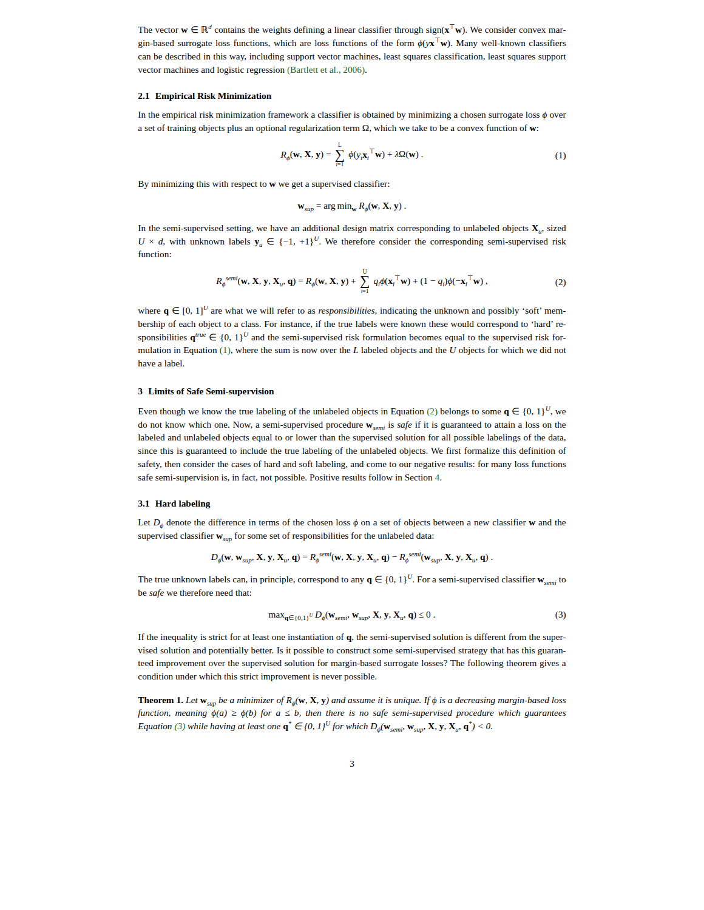The vector w ∈ ℝd contains the weights defining a linear classifier through sign(x⊤w). We consider convex margin-based surrogate loss functions, which are loss functions of the form ϕ(yx⊤w). Many well-known classifiers can be described in this way, including support vector machines, least squares classification, least squares support vector machines and logistic regression (Bartlett et al., 2006).
2.1 Empirical Risk Minimization
In the empirical risk minimization framework a classifier is obtained by minimizing a chosen surrogate loss ϕ over a set of training objects plus an optional regularization term Ω, which we take to be a convex function of w:
Rϕ(w, X, y) = L∑i=1 ϕ(yi xi⊤w) + λ Ω(w) . (1)
By minimizing this with respect to w we get a supervised classifier:
wsup = arg minw Rϕ(w, X, y) .
In the semi-supervised setting, we have an additional design matrix corresponding to unlabeled objects Xu, sized U × d, with unknown labels yu ∈ {−1, +1}U. We therefore consider the corresponding semi-supervised risk function:
Rϕsemi(w, X, y, Xu, q) = Rϕ(w, X, y) + U∑i=1 qi ϕ(xi⊤w) + (1 − qi)ϕ(−xi⊤w) , (2)
where q ∈ [0, 1]U are what we will refer to as responsibilities, indicating the unknown and possibly ‘soft’ membership of each object to a class. For instance, if the true labels were known these would correspond to ‘hard’ responsibilities qtrue ∈ {0, 1}U and the semi-supervised risk formulation becomes equal to the supervised risk formulation in Equation (1), where the sum is now over the L labeled objects and the U objects for which we did not have a label.
3 Limits of Safe Semi-supervision
Even though we know the true labeling of the unlabeled objects in Equation (2) belongs to some q ∈ {0, 1}U, we do not know which one. Now, a semi-supervised procedure wsemi is safe if it is guaranteed to attain a loss on the labeled and unlabeled objects equal to or lower than the supervised solution for all possible labelings of the data, since this is guaranteed to include the true labeling of the unlabeled objects. We first formalize this definition of safety, then consider the cases of hard and soft labeling, and come to our negative results: for many loss functions safe semi-supervision is, in fact, not possible. Positive results follow in Section 4.
3.1 Hard labeling
Let Dϕ denote the difference in terms of the chosen loss ϕ on a set of objects between a new classifier w and the supervised classifier wsup for some set of responsibilities for the unlabeled data:
Dϕ(w, wsup, X, y, Xu, q) = Rϕsemi(w, X, y, Xu, q) − Rϕsemi(wsup, X, y, Xu, q) .
The true unknown labels can, in principle, correspond to any q ∈ {0, 1}U. For a semi-supervised classifier wsemi to be safe we therefore need that:
maxq∈{0,1}U Dϕ(wsemi, wsup, X, y, Xu, q) ≤ 0 . (3)
If the inequality is strict for at least one instantiation of q, the semi-supervised solution is different from the supervised solution and potentially better. Is it possible to construct some semi-supervised strategy that has this guaranteed improvement over the supervised solution for margin-based surrogate losses? The following theorem gives a condition under which this strict improvement is never possible.
Theorem 1. Let wsup be a minimizer of Rϕ(w, X, y) and assume it is unique. If ϕ is a decreasing margin-based loss function, meaning ϕ(a) ≥ ϕ(b) for a ≤ b, then there is no safe semi-supervised procedure which guarantees Equation (3) while having at least one q* ∈ {0, 1}U for which Dϕ(wsemi, wsup, X, y, Xu, q*) < 0.
3